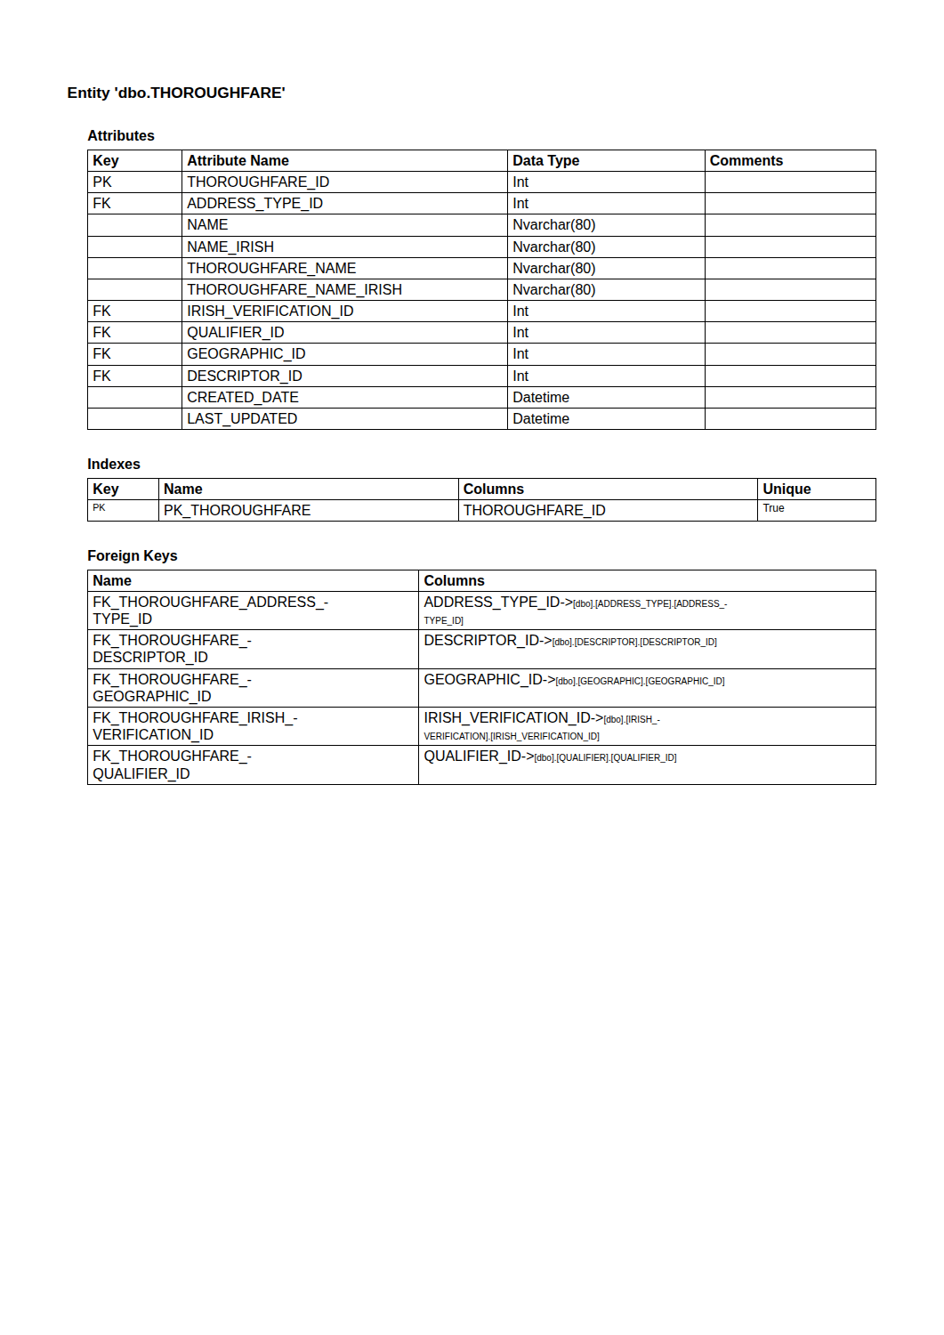Entity 'dbo.THOROUGHFARE'
Attributes
| Key | Attribute Name | Data Type | Comments |
| --- | --- | --- | --- |
| PK | THOROUGHFARE_ID | Int | |
| FK | ADDRESS_TYPE_ID | Int | |
| | NAME | Nvarchar(80) | |
| | NAME_IRISH | Nvarchar(80) | |
| | THOROUGHFARE_NAME | Nvarchar(80) | |
| | THOROUGHFARE_NAME_IRISH | Nvarchar(80) | |
| FK | IRISH_VERIFICATION_ID | Int | |
| FK | QUALIFIER_ID | Int | |
| FK | GEOGRAPHIC_ID | Int | |
| FK | DESCRIPTOR_ID | Int | |
| | CREATED_DATE | Datetime | |
| | LAST_UPDATED | Datetime | |
Indexes
| Key | Name | Columns | Unique |
| --- | --- | --- | --- |
| PK | PK_THOROUGHFARE | THOROUGHFARE_ID | True |
Foreign Keys
| Name | Columns |
| --- | --- |
| FK_THOROUGHFARE_ADDRESS_- TYPE_ID | ADDRESS_TYPE_ID-> [dbo].[ADDRESS_TYPE].[ADDRESS_- TYPE_ID] |
| FK_THOROUGHFARE_- DESCRIPTOR_ID | DESCRIPTOR_ID-> [dbo].[DESCRIPTOR].[DESCRIPTOR_ID] |
| FK_THOROUGHFARE_- GEOGRAPHIC_ID | GEOGRAPHIC_ID-> [dbo].[GEOGRAPHIC].[GEOGRAPHIC_ID] |
| FK_THOROUGHFARE_IRISH_- VERIFICATION_ID | IRISH_VERIFICATION_ID-> [dbo].[IRISH_- VERIFICATION].[IRISH_VERIFICATION_ID] |
| FK_THOROUGHFARE_- QUALIFIER_ID | QUALIFIER_ID-> [dbo].[QUALIFIER].[QUALIFIER_ID] |